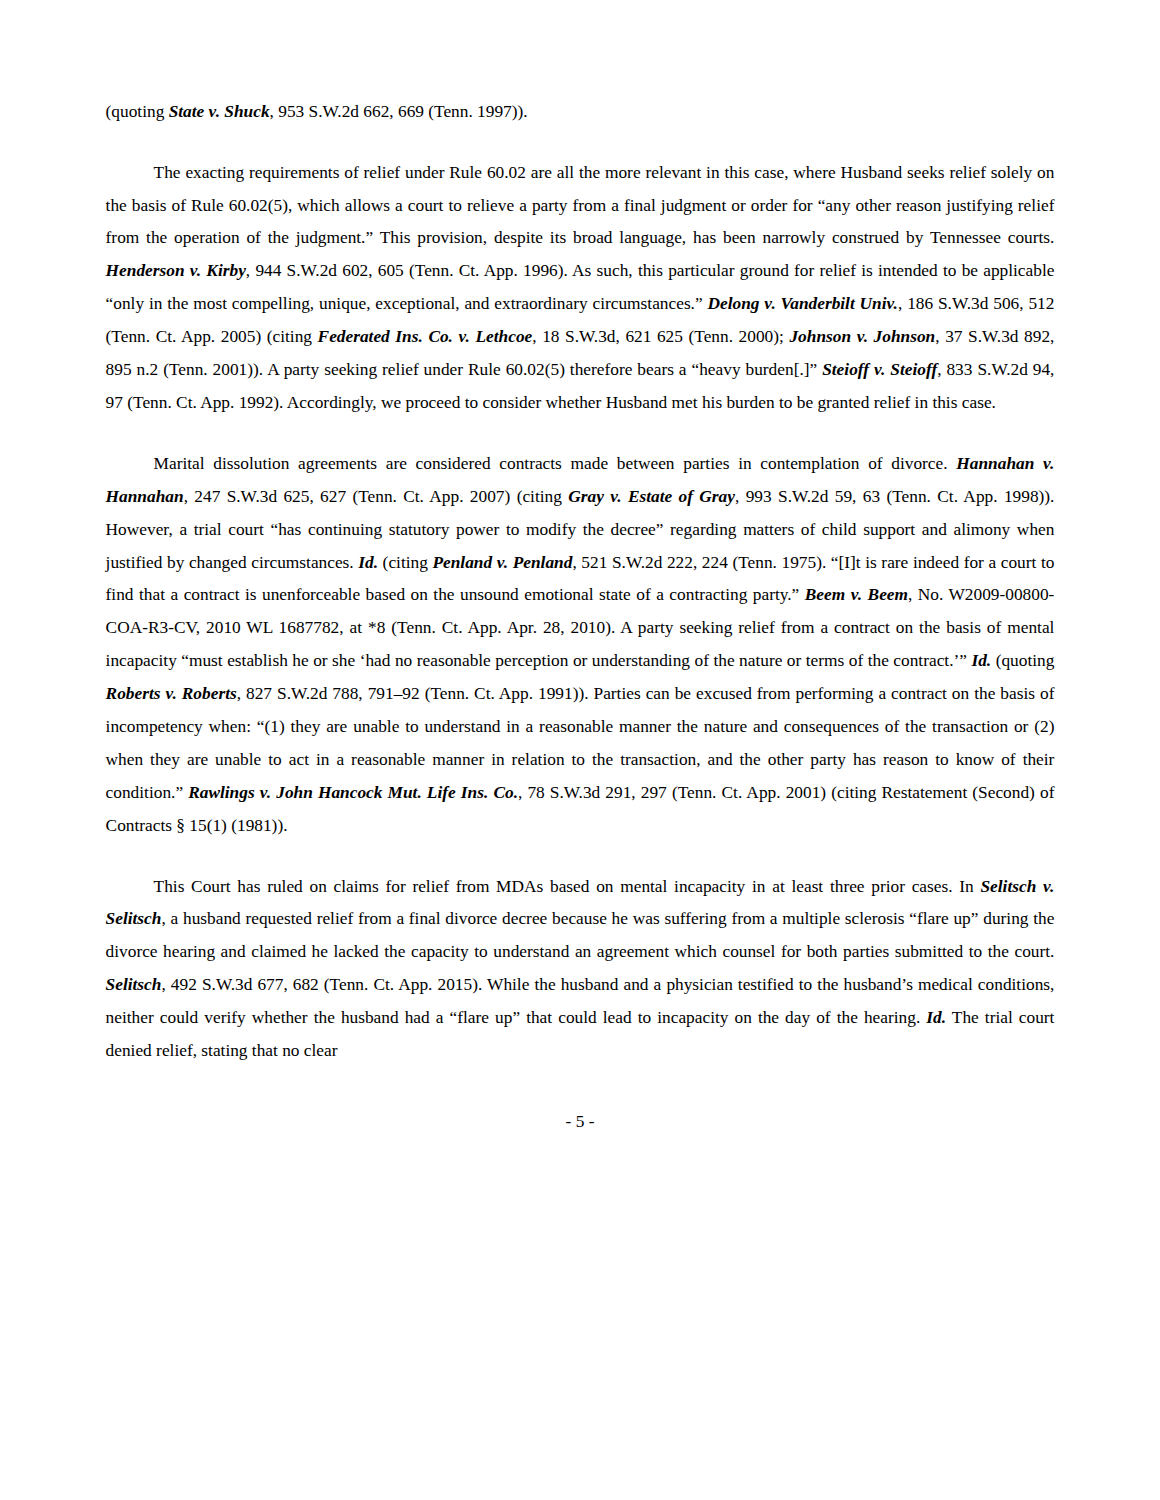(quoting State v. Shuck, 953 S.W.2d 662, 669 (Tenn. 1997)).
The exacting requirements of relief under Rule 60.02 are all the more relevant in this case, where Husband seeks relief solely on the basis of Rule 60.02(5), which allows a court to relieve a party from a final judgment or order for “any other reason justifying relief from the operation of the judgment.” This provision, despite its broad language, has been narrowly construed by Tennessee courts. Henderson v. Kirby, 944 S.W.2d 602, 605 (Tenn. Ct. App. 1996). As such, this particular ground for relief is intended to be applicable “only in the most compelling, unique, exceptional, and extraordinary circumstances.” Delong v. Vanderbilt Univ., 186 S.W.3d 506, 512 (Tenn. Ct. App. 2005) (citing Federated Ins. Co. v. Lethcoe, 18 S.W.3d, 621 625 (Tenn. 2000); Johnson v. Johnson, 37 S.W.3d 892, 895 n.2 (Tenn. 2001)). A party seeking relief under Rule 60.02(5) therefore bears a “heavy burden[.]” Steioff v. Steioff, 833 S.W.2d 94, 97 (Tenn. Ct. App. 1992). Accordingly, we proceed to consider whether Husband met his burden to be granted relief in this case.
Marital dissolution agreements are considered contracts made between parties in contemplation of divorce. Hannahan v. Hannahan, 247 S.W.3d 625, 627 (Tenn. Ct. App. 2007) (citing Gray v. Estate of Gray, 993 S.W.2d 59, 63 (Tenn. Ct. App. 1998)). However, a trial court “has continuing statutory power to modify the decree” regarding matters of child support and alimony when justified by changed circumstances. Id. (citing Penland v. Penland, 521 S.W.2d 222, 224 (Tenn. 1975). “[I]t is rare indeed for a court to find that a contract is unenforceable based on the unsound emotional state of a contracting party.” Beem v. Beem, No. W2009-00800-COA-R3-CV, 2010 WL 1687782, at *8 (Tenn. Ct. App. Apr. 28, 2010). A party seeking relief from a contract on the basis of mental incapacity “must establish he or she ‘had no reasonable perception or understanding of the nature or terms of the contract.’” Id. (quoting Roberts v. Roberts, 827 S.W.2d 788, 791–92 (Tenn. Ct. App. 1991)). Parties can be excused from performing a contract on the basis of incompetency when: “(1) they are unable to understand in a reasonable manner the nature and consequences of the transaction or (2) when they are unable to act in a reasonable manner in relation to the transaction, and the other party has reason to know of their condition.” Rawlings v. John Hancock Mut. Life Ins. Co., 78 S.W.3d 291, 297 (Tenn. Ct. App. 2001) (citing Restatement (Second) of Contracts § 15(1) (1981)).
This Court has ruled on claims for relief from MDAs based on mental incapacity in at least three prior cases. In Selitsch v. Selitsch, a husband requested relief from a final divorce decree because he was suffering from a multiple sclerosis “flare up” during the divorce hearing and claimed he lacked the capacity to understand an agreement which counsel for both parties submitted to the court. Selitsch, 492 S.W.3d 677, 682 (Tenn. Ct. App. 2015). While the husband and a physician testified to the husband’s medical conditions, neither could verify whether the husband had a “flare up” that could lead to incapacity on the day of the hearing. Id. The trial court denied relief, stating that no clear
- 5 -